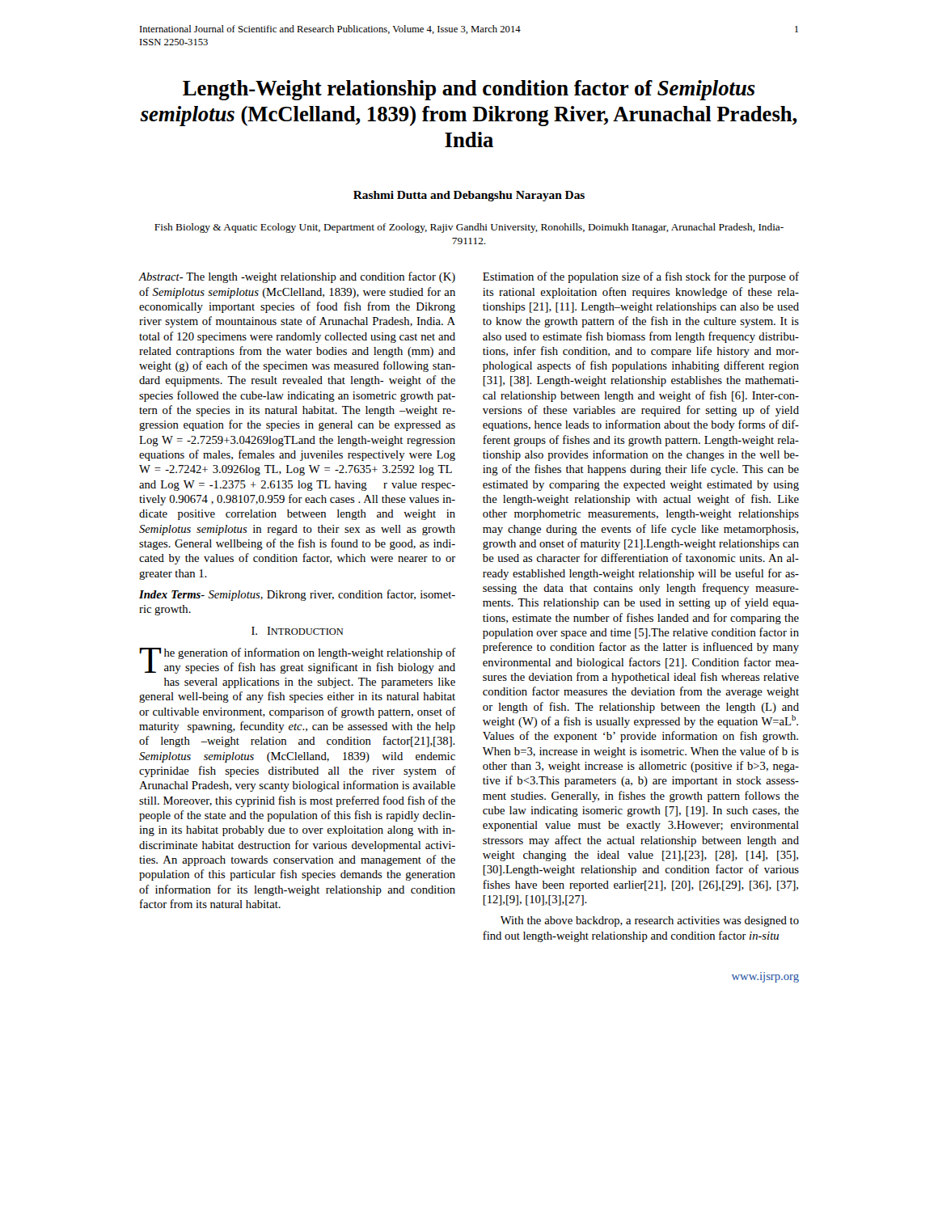International Journal of Scientific and Research Publications, Volume 4, Issue 3, March 2014 ISSN 2250-3153
1
Length-Weight relationship and condition factor of Semiplotus semiplotus (McClelland, 1839) from Dikrong River, Arunachal Pradesh, India
Rashmi Dutta and Debangshu Narayan Das
Fish Biology & Aquatic Ecology Unit, Department of Zoology, Rajiv Gandhi University, Ronohills, Doimukh Itanagar, Arunachal Pradesh, India-791112.
Abstract- The length -weight relationship and condition factor (K) of Semiplotus semiplotus (McClelland, 1839), were studied for an economically important species of food fish from the Dikrong river system of mountainous state of Arunachal Pradesh, India. A total of 120 specimens were randomly collected using cast net and related contraptions from the water bodies and length (mm) and weight (g) of each of the specimen was measured following standard equipments. The result revealed that length- weight of the species followed the cube-law indicating an isometric growth pattern of the species in its natural habitat. The length –weight regression equation for the species in general can be expressed as Log W = -2.7259+3.04269logTLand the length-weight regression equations of males, females and juveniles respectively were Log W = -2.7242+ 3.0926log TL, Log W = -2.7635+ 3.2592 log TL and Log W = -1.2375 + 2.6135 log TL having r value respectively 0.90674 , 0.98107,0.959 for each cases . All these values indicate positive correlation between length and weight in Semiplotus semiplotus in regard to their sex as well as growth stages. General wellbeing of the fish is found to be good, as indicated by the values of condition factor, which were nearer to or greater than 1.
Index Terms- Semiplotus, Dikrong river, condition factor, isometric growth.
I. INTRODUCTION
The generation of information on length-weight relationship of any species of fish has great significant in fish biology and has several applications in the subject. The parameters like general well-being of any fish species either in its natural habitat or cultivable environment, comparison of growth pattern, onset of maturity spawning, fecundity etc., can be assessed with the help of length –weight relation and condition factor[21],[38]. Semiplotus semiplotus (McClelland, 1839) wild endemic cyprinidae fish species distributed all the river system of Arunachal Pradesh, very scanty biological information is available still. Moreover, this cyprinid fish is most preferred food fish of the people of the state and the population of this fish is rapidly declining in its habitat probably due to over exploitation along with indiscriminate habitat destruction for various developmental activities. An approach towards conservation and management of the population of this particular fish species demands the generation of information for its length-weight relationship and condition factor from its natural habitat.
Estimation of the population size of a fish stock for the purpose of its rational exploitation often requires knowledge of these relationships [21], [11]. Length–weight relationships can also be used to know the growth pattern of the fish in the culture system. It is also used to estimate fish biomass from length frequency distributions, infer fish condition, and to compare life history and morphological aspects of fish populations inhabiting different region [31], [38]. Length-weight relationship establishes the mathematical relationship between length and weight of fish [6]. Inter-conversions of these variables are required for setting up of yield equations, hence leads to information about the body forms of different groups of fishes and its growth pattern. Length-weight relationship also provides information on the changes in the well being of the fishes that happens during their life cycle. This can be estimated by comparing the expected weight estimated by using the length-weight relationship with actual weight of fish. Like other morphometric measurements, length-weight relationships may change during the events of life cycle like metamorphosis, growth and onset of maturity [21].Length-weight relationships can be used as character for differentiation of taxonomic units. An already established length-weight relationship will be useful for assessing the data that contains only length frequency measurements. This relationship can be used in setting up of yield equations, estimate the number of fishes landed and for comparing the population over space and time [5].The relative condition factor in preference to condition factor as the latter is influenced by many environmental and biological factors [21]. Condition factor measures the deviation from a hypothetical ideal fish whereas relative condition factor measures the deviation from the average weight or length of fish. The relationship between the length (L) and weight (W) of a fish is usually expressed by the equation W=aLb. Values of the exponent ‘b’ provide information on fish growth. When b=3, increase in weight is isometric. When the value of b is other than 3, weight increase is allometric (positive if b>3, negative if b<3.This parameters (a, b) are important in stock assessment studies. Generally, in fishes the growth pattern follows the cube law indicating isomeric growth [7], [19]. In such cases, the exponential value must be exactly 3.However; environmental stressors may affect the actual relationship between length and weight changing the ideal value [21],[23], [28], [14], [35], [30].Length-weight relationship and condition factor of various fishes have been reported earlier[21], [20], [26],[29], [36], [37], [12],[9], [10],[3],[27].
With the above backdrop, a research activities was designed to find out length-weight relationship and condition factor in-situ
www.ijsrp.org